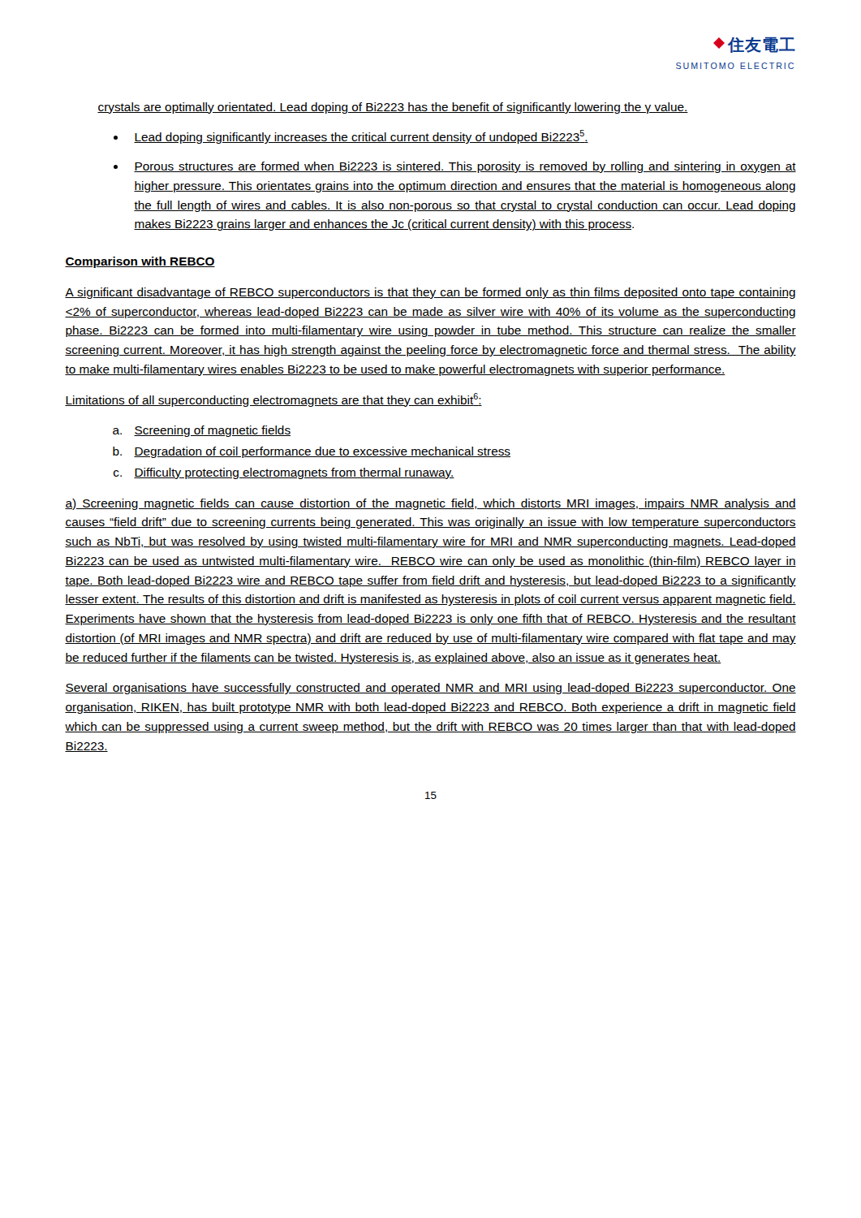住友電工 SUMITOMO ELECTRIC
crystals are optimally orientated. Lead doping of Bi2223 has the benefit of significantly lowering the γ value.
Lead doping significantly increases the critical current density of undoped Bi22235.
Porous structures are formed when Bi2223 is sintered. This porosity is removed by rolling and sintering in oxygen at higher pressure. This orientates grains into the optimum direction and ensures that the material is homogeneous along the full length of wires and cables. It is also non-porous so that crystal to crystal conduction can occur. Lead doping makes Bi2223 grains larger and enhances the Jc (critical current density) with this process.
Comparison with REBCO
A significant disadvantage of REBCO superconductors is that they can be formed only as thin films deposited onto tape containing <2% of superconductor, whereas lead-doped Bi2223 can be made as silver wire with 40% of its volume as the superconducting phase. Bi2223 can be formed into multi-filamentary wire using powder in tube method. This structure can realize the smaller screening current. Moreover, it has high strength against the peeling force by electromagnetic force and thermal stress. The ability to make multi-filamentary wires enables Bi2223 to be used to make powerful electromagnets with superior performance.
Limitations of all superconducting electromagnets are that they can exhibit6:
Screening of magnetic fields
Degradation of coil performance due to excessive mechanical stress
Difficulty protecting electromagnets from thermal runaway.
a) Screening magnetic fields can cause distortion of the magnetic field, which distorts MRI images, impairs NMR analysis and causes “field drift” due to screening currents being generated. This was originally an issue with low temperature superconductors such as NbTi, but was resolved by using twisted multi-filamentary wire for MRI and NMR superconducting magnets. Lead-doped Bi2223 can be used as untwisted multi-filamentary wire. REBCO wire can only be used as monolithic (thin-film) REBCO layer in tape. Both lead-doped Bi2223 wire and REBCO tape suffer from field drift and hysteresis, but lead-doped Bi2223 to a significantly lesser extent. The results of this distortion and drift is manifested as hysteresis in plots of coil current versus apparent magnetic field. Experiments have shown that the hysteresis from lead-doped Bi2223 is only one fifth that of REBCO. Hysteresis and the resultant distortion (of MRI images and NMR spectra) and drift are reduced by use of multi-filamentary wire compared with flat tape and may be reduced further if the filaments can be twisted. Hysteresis is, as explained above, also an issue as it generates heat.
Several organisations have successfully constructed and operated NMR and MRI using lead-doped Bi2223 superconductor. One organisation, RIKEN, has built prototype NMR with both lead-doped Bi2223 and REBCO. Both experience a drift in magnetic field which can be suppressed using a current sweep method, but the drift with REBCO was 20 times larger than that with lead-doped Bi2223.
15